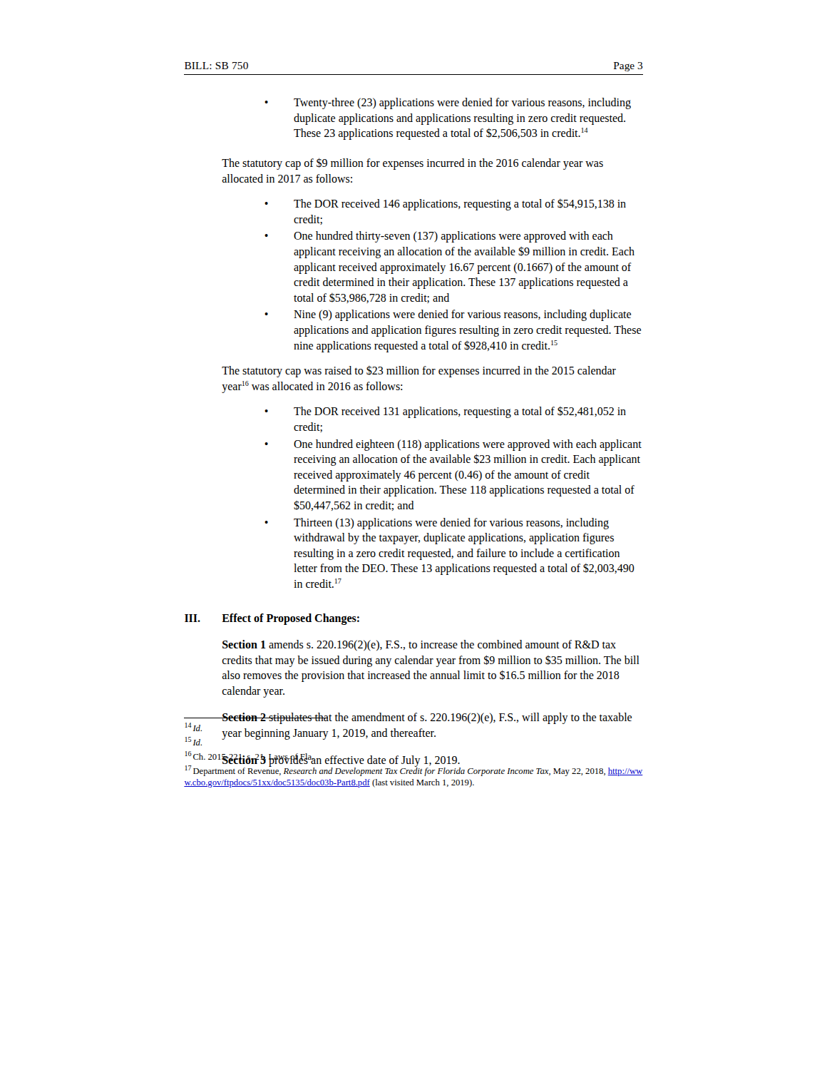BILL: SB 750
Page 3
Twenty-three (23) applications were denied for various reasons, including duplicate applications and applications resulting in zero credit requested. These 23 applications requested a total of $2,506,503 in credit.14
The statutory cap of $9 million for expenses incurred in the 2016 calendar year was allocated in 2017 as follows:
The DOR received 146 applications, requesting a total of $54,915,138 in credit;
One hundred thirty-seven (137) applications were approved with each applicant receiving an allocation of the available $9 million in credit. Each applicant received approximately 16.67 percent (0.1667) of the amount of credit determined in their application. These 137 applications requested a total of $53,986,728 in credit; and
Nine (9) applications were denied for various reasons, including duplicate applications and application figures resulting in zero credit requested. These nine applications requested a total of $928,410 in credit.15
The statutory cap was raised to $23 million for expenses incurred in the 2015 calendar year16 was allocated in 2016 as follows:
The DOR received 131 applications, requesting a total of $52,481,052 in credit;
One hundred eighteen (118) applications were approved with each applicant receiving an allocation of the available $23 million in credit. Each applicant received approximately 46 percent (0.46) of the amount of credit determined in their application. These 118 applications requested a total of $50,447,562 in credit; and
Thirteen (13) applications were denied for various reasons, including withdrawal by the taxpayer, duplicate applications, application figures resulting in a zero credit requested, and failure to include a certification letter from the DEO. These 13 applications requested a total of $2,003,490 in credit.17
III.
Effect of Proposed Changes:
Section 1 amends s. 220.196(2)(e), F.S., to increase the combined amount of R&D tax credits that may be issued during any calendar year from $9 million to $35 million. The bill also removes the provision that increased the annual limit to $16.5 million for the 2018 calendar year.
Section 2 stipulates that the amendment of s. 220.196(2)(e), F.S., will apply to the taxable year beginning January 1, 2019, and thereafter.
Section 3 provides an effective date of July 1, 2019.
14 Id.
15 Id.
16 Ch. 2015-221, s. 21, Laws of Fla.
17 Department of Revenue, Research and Development Tax Credit for Florida Corporate Income Tax, May 22, 2018, http://www.cbo.gov/ftpdocs/51xx/doc5135/doc03b-Part8.pdf (last visited March 1, 2019).